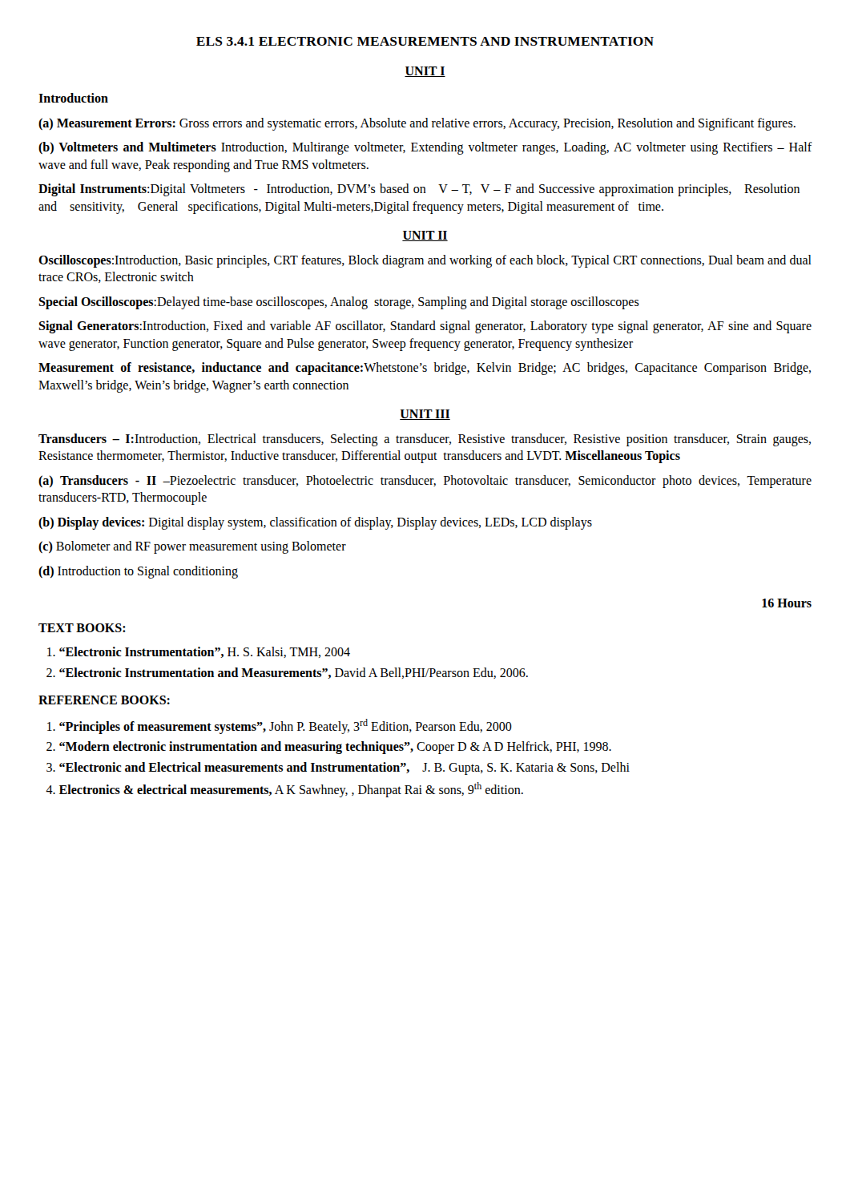ELS 3.4.1 ELECTRONIC MEASUREMENTS AND INSTRUMENTATION
UNIT I
Introduction
(a) Measurement Errors: Gross errors and systematic errors, Absolute and relative errors, Accuracy, Precision, Resolution and Significant figures.
(b) Voltmeters and Multimeters Introduction, Multirange voltmeter, Extending voltmeter ranges, Loading, AC voltmeter using Rectifiers – Half wave and full wave, Peak responding and True RMS voltmeters.
Digital Instruments:Digital Voltmeters - Introduction, DVM’s based on V – T, V – F and Successive approximation principles, Resolution and sensitivity, General specifications, Digital Multi-meters,Digital frequency meters, Digital measurement of time.
UNIT II
Oscilloscopes:Introduction, Basic principles, CRT features, Block diagram and working of each block, Typical CRT connections, Dual beam and dual trace CROs, Electronic switch
Special Oscilloscopes:Delayed time-base oscilloscopes, Analog storage, Sampling and Digital storage oscilloscopes
Signal Generators:Introduction, Fixed and variable AF oscillator, Standard signal generator, Laboratory type signal generator, AF sine and Square wave generator, Function generator, Square and Pulse generator, Sweep frequency generator, Frequency synthesizer
Measurement of resistance, inductance and capacitance: Whetstone’s bridge, Kelvin Bridge; AC bridges, Capacitance Comparison Bridge, Maxwell’s bridge, Wein’s bridge, Wagner’s earth connection
UNIT III
Transducers – I: Introduction, Electrical transducers, Selecting a transducer, Resistive transducer, Resistive position transducer, Strain gauges, Resistance thermometer, Thermistor, Inductive transducer, Differential output transducers and LVDT. Miscellaneous Topics
(a) Transducers - II –Piezoelectric transducer, Photoelectric transducer, Photovoltaic transducer, Semiconductor photo devices, Temperature transducers-RTD, Thermocouple
(b) Display devices: Digital display system, classification of display, Display devices, LEDs, LCD displays
(c) Bolometer and RF power measurement using Bolometer
(d) Introduction to Signal conditioning
16 Hours
TEXT BOOKS:
“Electronic Instrumentation”, H. S. Kalsi, TMH, 2004
“Electronic Instrumentation and Measurements”, David A Bell,PHI/Pearson Edu, 2006.
REFERENCE BOOKS:
“Principles of measurement systems”, John P. Beately, 3rd Edition, Pearson Edu, 2000
“Modern electronic instrumentation and measuring techniques”, Cooper D & A D Helfrick, PHI, 1998.
“Electronic and Electrical measurements and Instrumentation”, J. B. Gupta, S. K. Kataria & Sons, Delhi
Electronics & electrical measurements, A K Sawhney, , Dhanpat Rai & sons, 9th edition.